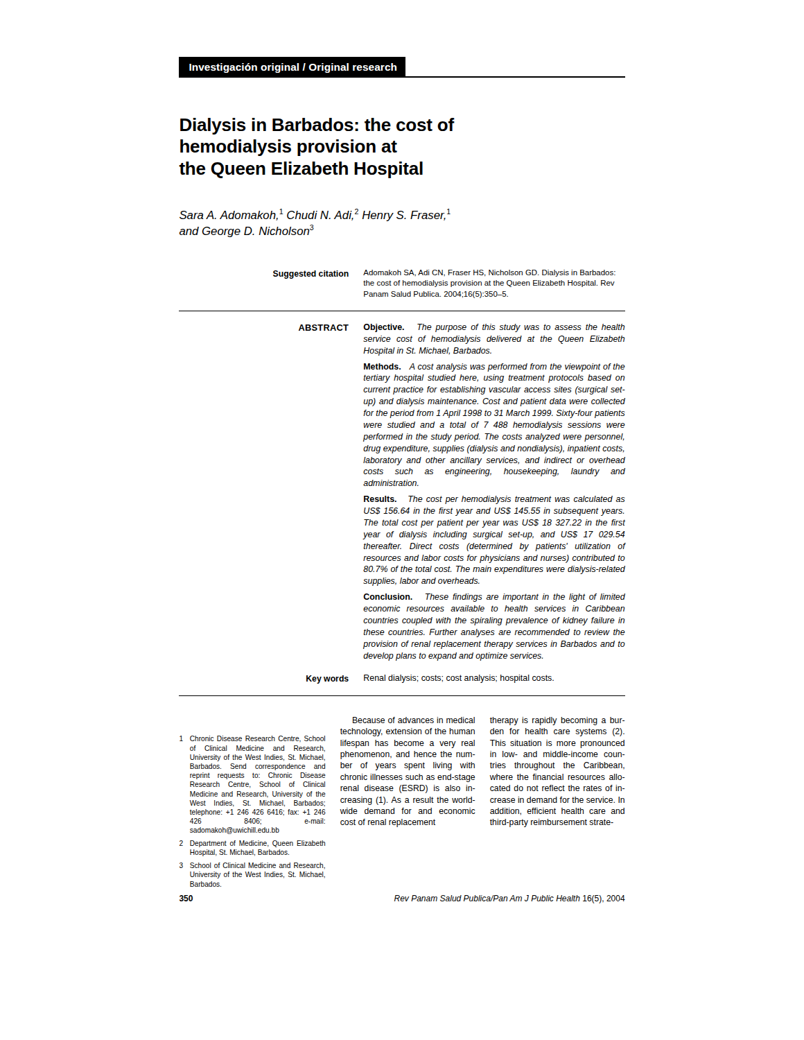Investigación original / Original research
Dialysis in Barbados: the cost of
hemodialysis provision at
the Queen Elizabeth Hospital
Sara A. Adomakoh,1 Chudi N. Adi,2 Henry S. Fraser,1
and George D. Nicholson3
Suggested citation
Adomakoh SA, Adi CN, Fraser HS, Nicholson GD. Dialysis in Barbados: the cost of hemodialysis provision at the Queen Elizabeth Hospital. Rev Panam Salud Publica. 2004;16(5):350–5.
ABSTRACT
Objective. The purpose of this study was to assess the health service cost of hemodialysis delivered at the Queen Elizabeth Hospital in St. Michael, Barbados.
Methods. A cost analysis was performed from the viewpoint of the tertiary hospital studied here, using treatment protocols based on current practice for establishing vascular access sites (surgical set-up) and dialysis maintenance. Cost and patient data were collected for the period from 1 April 1998 to 31 March 1999. Sixty-four patients were studied and a total of 7 488 hemodialysis sessions were performed in the study period. The costs analyzed were personnel, drug expenditure, supplies (dialysis and nondialysis), inpatient costs, laboratory and other ancillary services, and indirect or overhead costs such as engineering, housekeeping, laundry and administration.
Results. The cost per hemodialysis treatment was calculated as US$ 156.64 in the first year and US$ 145.55 in subsequent years. The total cost per patient per year was US$ 18 327.22 in the first year of dialysis including surgical set-up, and US$ 17 029.54 thereafter. Direct costs (determined by patients' utilization of resources and labor costs for physicians and nurses) contributed to 80.7% of the total cost. The main expenditures were dialysis-related supplies, labor and overheads.
Conclusion. These findings are important in the light of limited economic resources available to health services in Caribbean countries coupled with the spiraling prevalence of kidney failure in these countries. Further analyses are recommended to review the provision of renal replacement therapy services in Barbados and to develop plans to expand and optimize services.
Key words
Renal dialysis; costs; cost analysis; hospital costs.
1 Chronic Disease Research Centre, School of Clinical Medicine and Research, University of the West Indies, St. Michael, Barbados. Send correspondence and reprint requests to: Chronic Disease Research Centre, School of Clinical Medicine and Research, University of the West Indies, St. Michael, Barbados; telephone: +1 246 426 6416; fax: +1 246 426 8406; e-mail: sadomakoh@uwichill.edu.bb
2 Department of Medicine, Queen Elizabeth Hospital, St. Michael, Barbados.
3 School of Clinical Medicine and Research, University of the West Indies, St. Michael, Barbados.
Because of advances in medical technology, extension of the human lifespan has become a very real phenomenon, and hence the number of years spent living with chronic illnesses such as end-stage renal disease (ESRD) is also increasing (1). As a result the worldwide demand for and economic cost of renal replacement
therapy is rapidly becoming a burden for health care systems (2). This situation is more pronounced in low- and middle-income countries throughout the Caribbean, where the financial resources allocated do not reflect the rates of increase in demand for the service. In addition, efficient health care and third-party reimbursement strate-
350
Rev Panam Salud Publica/Pan Am J Public Health 16(5), 2004